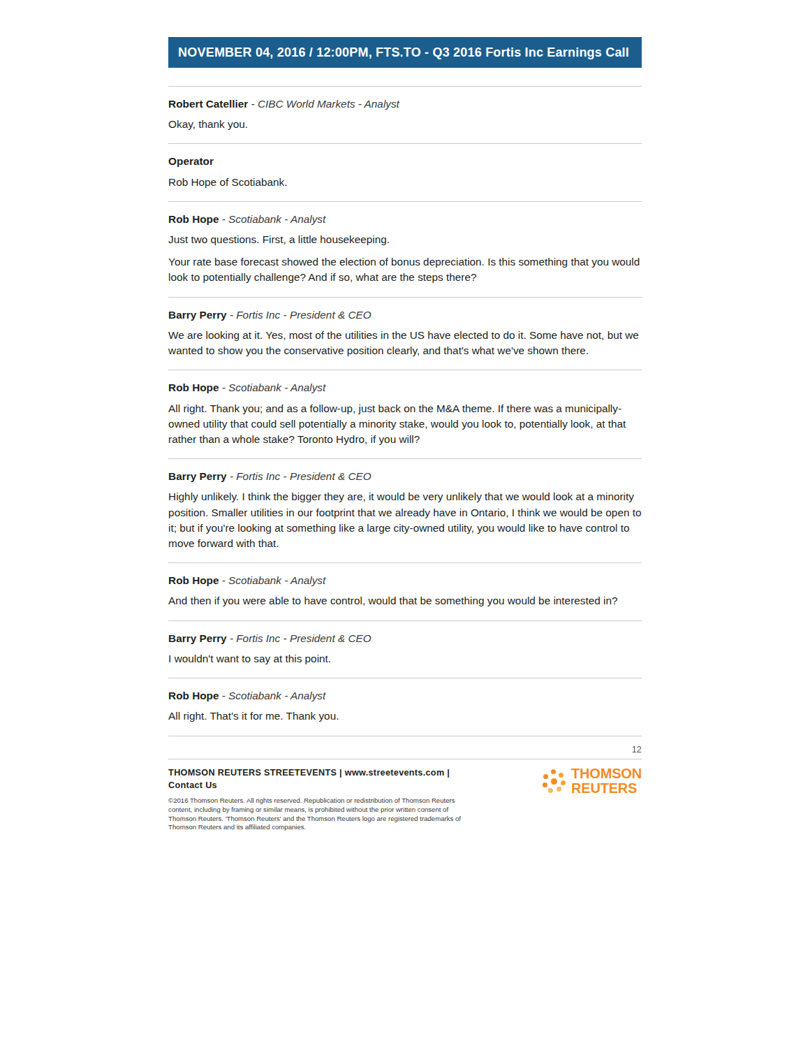NOVEMBER 04, 2016 / 12:00PM, FTS.TO - Q3 2016 Fortis Inc Earnings Call
Robert Catellier - CIBC World Markets - Analyst
Okay, thank you.
Operator
Rob Hope of Scotiabank.
Rob Hope - Scotiabank - Analyst
Just two questions. First, a little housekeeping.
Your rate base forecast showed the election of bonus depreciation. Is this something that you would look to potentially challenge? And if so, what are the steps there?
Barry Perry - Fortis Inc - President & CEO
We are looking at it. Yes, most of the utilities in the US have elected to do it. Some have not, but we wanted to show you the conservative position clearly, and that's what we've shown there.
Rob Hope - Scotiabank - Analyst
All right. Thank you; and as a follow-up, just back on the M&A theme. If there was a municipally-owned utility that could sell potentially a minority stake, would you look to, potentially look, at that rather than a whole stake? Toronto Hydro, if you will?
Barry Perry - Fortis Inc - President & CEO
Highly unlikely. I think the bigger they are, it would be very unlikely that we would look at a minority position. Smaller utilities in our footprint that we already have in Ontario, I think we would be open to it; but if you're looking at something like a large city-owned utility, you would like to have control to move forward with that.
Rob Hope - Scotiabank - Analyst
And then if you were able to have control, would that be something you would be interested in?
Barry Perry - Fortis Inc - President & CEO
I wouldn't want to say at this point.
Rob Hope - Scotiabank - Analyst
All right. That's it for me. Thank you.
12
THOMSON REUTERS STREETEVENTS | www.streetevents.com | Contact Us
©2016 Thomson Reuters. All rights reserved. Republication or redistribution of Thomson Reuters content, including by framing or similar means, is prohibited without the prior written consent of Thomson Reuters. 'Thomson Reuters' and the Thomson Reuters logo are registered trademarks of Thomson Reuters and its affiliated companies.
THOMSON
REUTERS